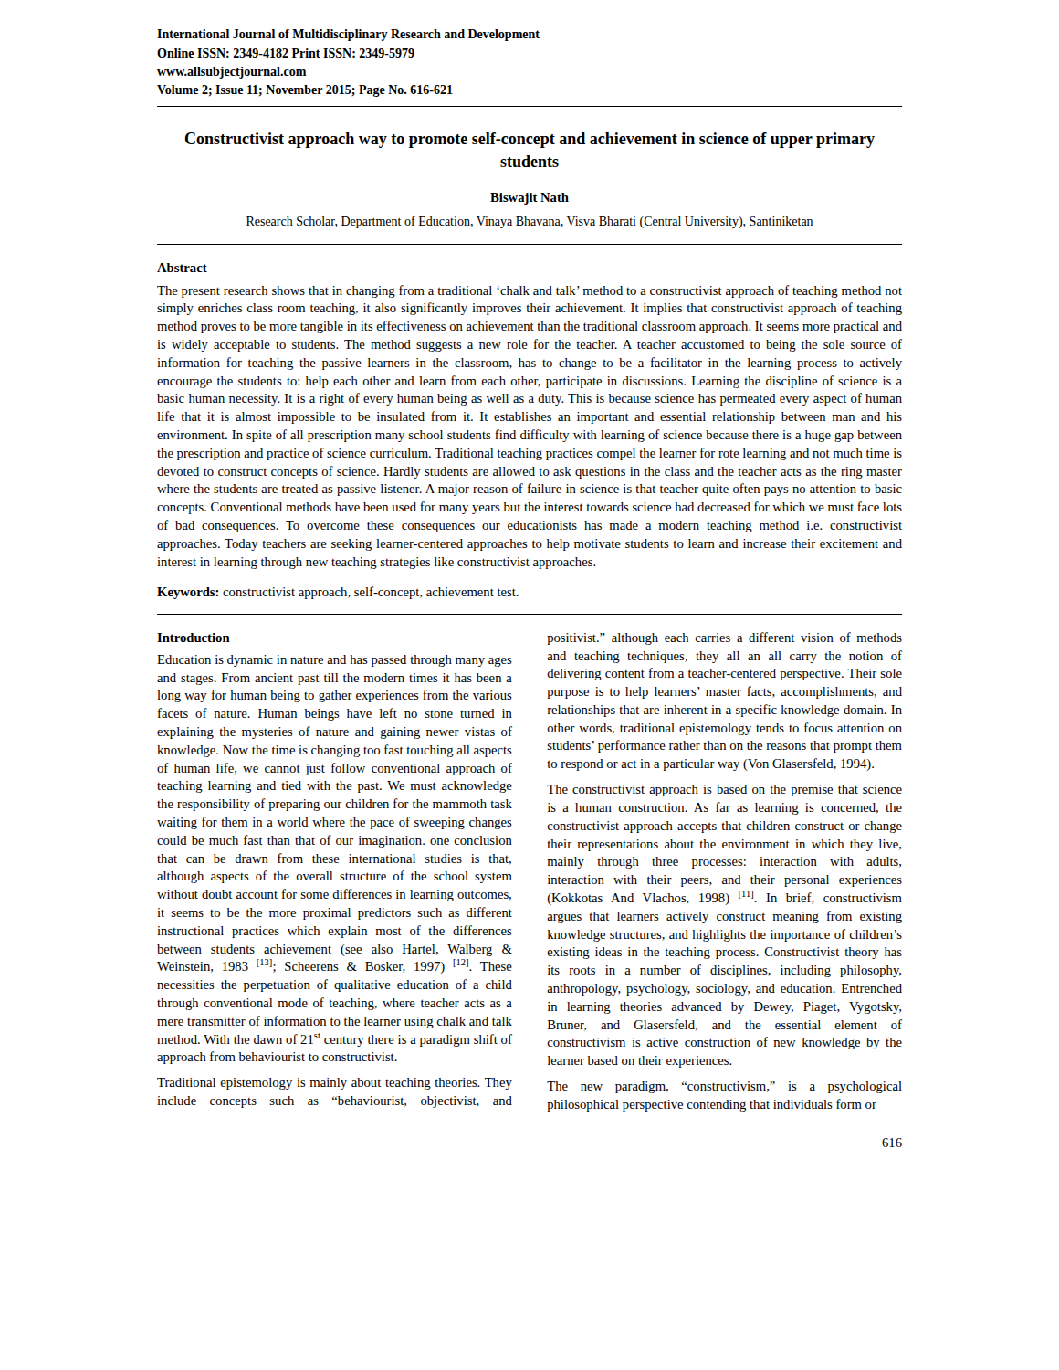International Journal of Multidisciplinary Research and Development
Online ISSN: 2349-4182 Print ISSN: 2349-5979
www.allsubjectjournal.com
Volume 2; Issue 11; November 2015; Page No. 616-621
Constructivist approach way to promote self-concept and achievement in science of upper primary students
Biswajit Nath
Research Scholar, Department of Education, Vinaya Bhavana, Visva Bharati (Central University), Santiniketan
Abstract
The present research shows that in changing from a traditional ‘chalk and talk’ method to a constructivist approach of teaching method not simply enriches class room teaching, it also significantly improves their achievement. It implies that constructivist approach of teaching method proves to be more tangible in its effectiveness on achievement than the traditional classroom approach. It seems more practical and is widely acceptable to students. The method suggests a new role for the teacher. A teacher accustomed to being the sole source of information for teaching the passive learners in the classroom, has to change to be a facilitator in the learning process to actively encourage the students to: help each other and learn from each other, participate in discussions. Learning the discipline of science is a basic human necessity. It is a right of every human being as well as a duty. This is because science has permeated every aspect of human life that it is almost impossible to be insulated from it. It establishes an important and essential relationship between man and his environment. In spite of all prescription many school students find difficulty with learning of science because there is a huge gap between the prescription and practice of science curriculum. Traditional teaching practices compel the learner for rote learning and not much time is devoted to construct concepts of science. Hardly students are allowed to ask questions in the class and the teacher acts as the ring master where the students are treated as passive listener. A major reason of failure in science is that teacher quite often pays no attention to basic concepts. Conventional methods have been used for many years but the interest towards science had decreased for which we must face lots of bad consequences. To overcome these consequences our educationists has made a modern teaching method i.e. constructivist approaches. Today teachers are seeking learner-centered approaches to help motivate students to learn and increase their excitement and interest in learning through new teaching strategies like constructivist approaches.
Keywords: constructivist approach, self-concept, achievement test.
Introduction
Education is dynamic in nature and has passed through many ages and stages. From ancient past till the modern times it has been a long way for human being to gather experiences from the various facets of nature. Human beings have left no stone turned in explaining the mysteries of nature and gaining newer vistas of knowledge. Now the time is changing too fast touching all aspects of human life, we cannot just follow conventional approach of teaching learning and tied with the past. We must acknowledge the responsibility of preparing our children for the mammoth task waiting for them in a world where the pace of sweeping changes could be much fast than that of our imagination. one conclusion that can be drawn from these international studies is that, although aspects of the overall structure of the school system without doubt account for some differences in learning outcomes, it seems to be the more proximal predictors such as different instructional practices which explain most of the differences between students achievement (see also Hartel, Walberg & Weinstein, 1983 [13]; Scheerens & Bosker, 1997) [12]. These necessities the perpetuation of qualitative education of a child through conventional mode of teaching, where teacher acts as a mere transmitter of information to the learner using chalk and talk method. With the dawn of 21st century there is a paradigm shift of approach from behaviourist to constructivist.
Traditional epistemology is mainly about teaching theories. They include concepts such as “behaviourist, objectivist, and positivist.” although each carries a different vision of methods and teaching techniques, they all an all carry the notion of delivering content from a teacher-centered perspective. Their sole purpose is to help learners’ master facts, accomplishments, and relationships that are inherent in a specific knowledge domain. In other words, traditional epistemology tends to focus attention on students’ performance rather than on the reasons that prompt them to respond or act in a particular way (Von Glasersfeld, 1994).
The constructivist approach is based on the premise that science is a human construction. As far as learning is concerned, the constructivist approach accepts that children construct or change their representations about the environment in which they live, mainly through three processes: interaction with adults, interaction with their peers, and their personal experiences (Kokkotas And Vlachos, 1998) [11]. In brief, constructivism argues that learners actively construct meaning from existing knowledge structures, and highlights the importance of children’s existing ideas in the teaching process. Constructivist theory has its roots in a number of disciplines, including philosophy, anthropology, psychology, sociology, and education. Entrenched in learning theories advanced by Dewey, Piaget, Vygotsky, Bruner, and Glasersfeld, and the essential element of constructivism is active construction of new knowledge by the learner based on their experiences.
The new paradigm, “constructivism,” is a psychological philosophical perspective contending that individuals form or
616